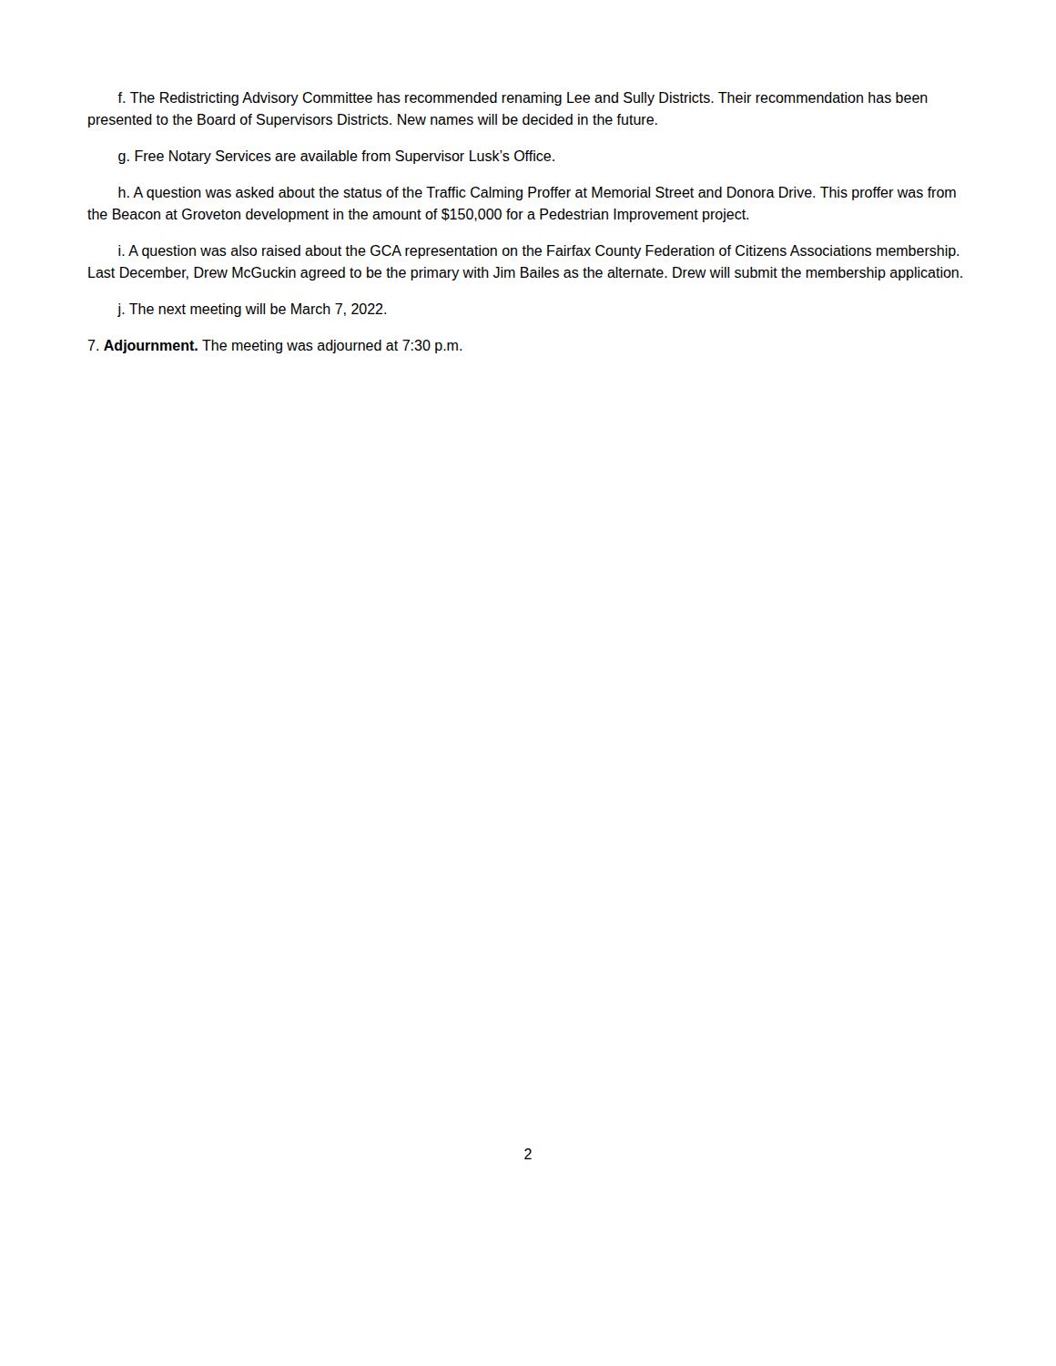f. The Redistricting Advisory Committee has recommended renaming Lee and Sully Districts. Their recommendation has been presented to the Board of Supervisors Districts. New names will be decided in the future.
g. Free Notary Services are available from Supervisor Lusk’s Office.
h. A question was asked about the status of the Traffic Calming Proffer at Memorial Street and Donora Drive. This proffer was from the Beacon at Groveton development in the amount of $150,000 for a Pedestrian Improvement project.
i. A question was also raised about the GCA representation on the Fairfax County Federation of Citizens Associations membership. Last December, Drew McGuckin agreed to be the primary with Jim Bailes as the alternate. Drew will submit the membership application.
j. The next meeting will be March 7, 2022.
7. Adjournment. The meeting was adjourned at 7:30 p.m.
2